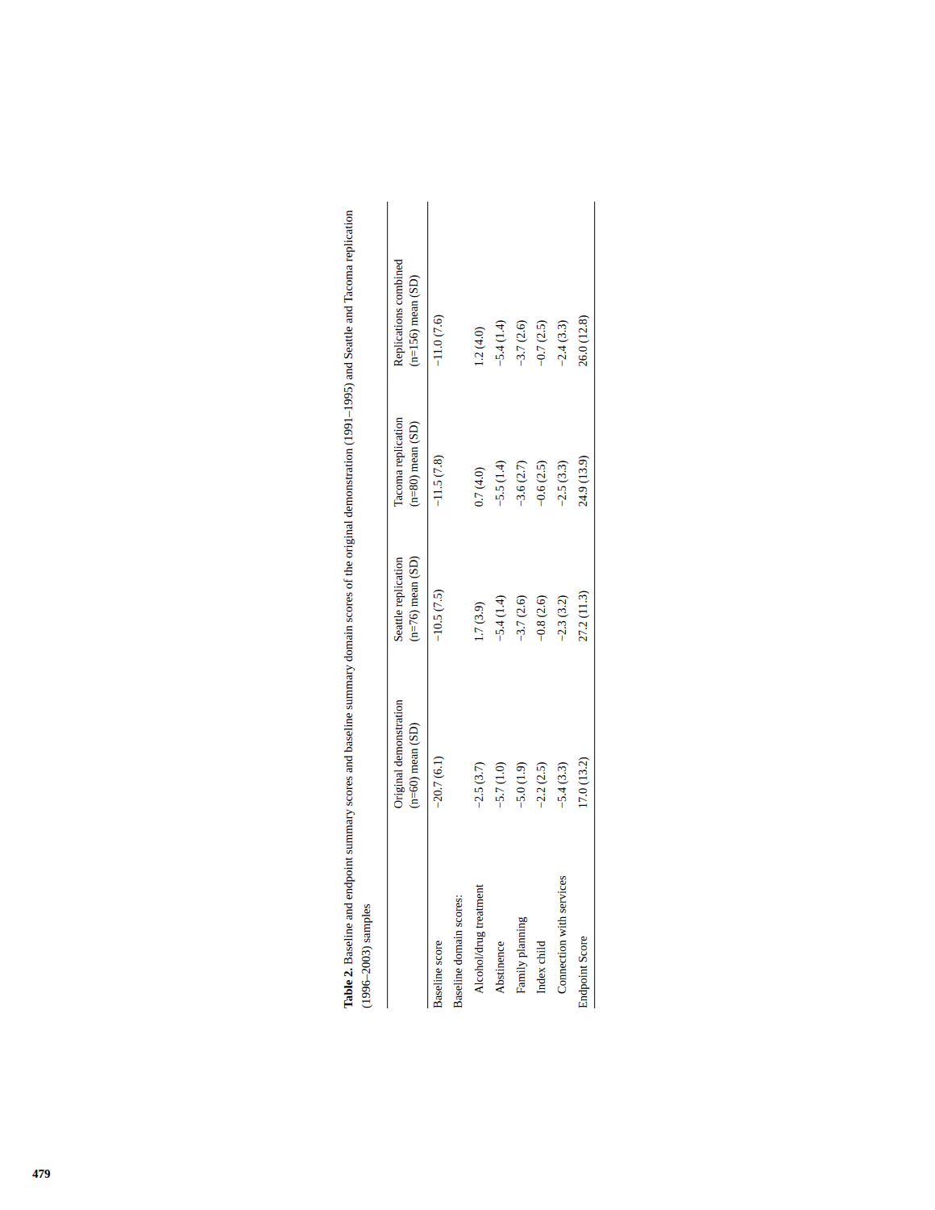Table 2. Baseline and endpoint summary scores and baseline summary domain scores of the original demonstration (1991–1995) and Seattle and Tacoma replication (1996–2003) samples
| | Original demonstration (n=60) mean (SD) | Seattle replication (n=76) mean (SD) | Tacoma replication (n=80) mean (SD) | Replications combined (n=156) mean (SD) |
| --- | --- | --- | --- | --- |
| Baseline score | −20.7 (6.1) | −10.5 (7.5) | −11.5 (7.8) | −11.0 (7.6) |
| Baseline domain scores: | | | | |
| Alcohol/drug treatment | −2.5 (3.7) | 1.7 (3.9) | 0.7 (4.0) | 1.2 (4.0) |
| Abstinence | −5.7 (1.0) | −5.4 (1.4) | −5.5 (1.4) | −5.4 (1.4) |
| Family planning | −5.0 (1.9) | −3.7 (2.6) | −3.6 (2.7) | −3.7 (2.6) |
| Index child | −2.2 (2.5) | −0.8 (2.6) | −0.6 (2.5) | −0.7 (2.5) |
| Connection with services | −5.4 (3.3) | −2.3 (3.2) | −2.5 (3.3) | −2.4 (3.3) |
| Endpoint Score | 17.0 (13.2) | 27.2 (11.3) | 24.9 (13.9) | 26.0 (12.8) |
479